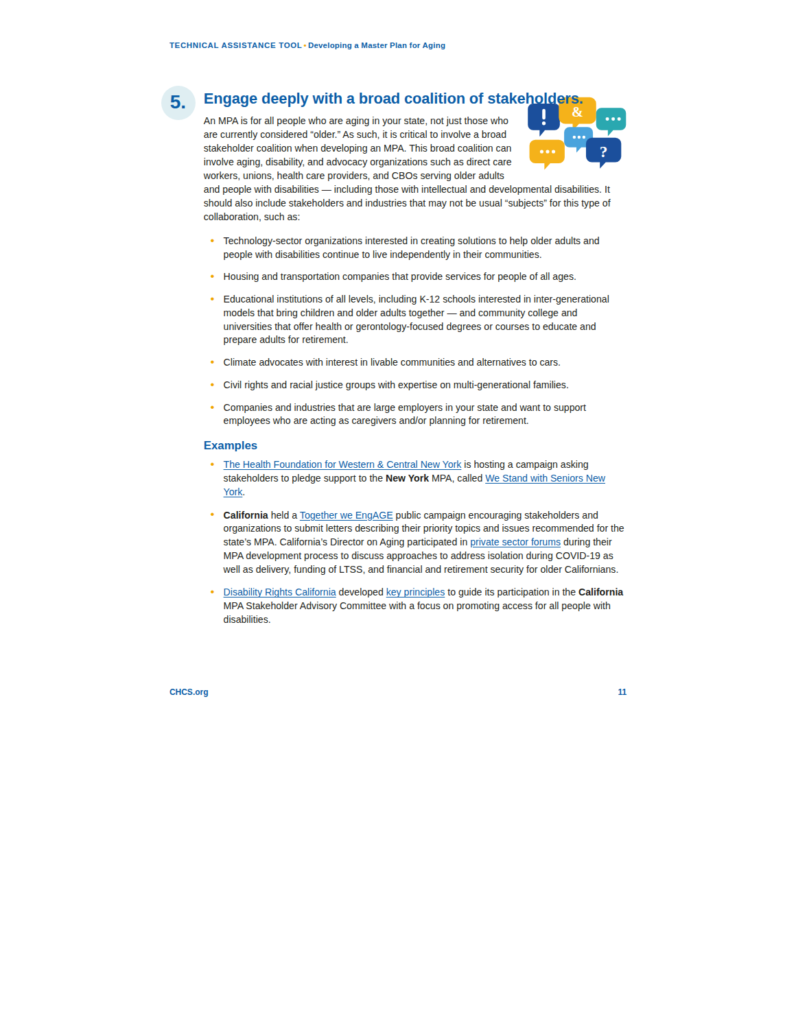Technical Assistance Tool•Developing a Master Plan for Aging
5.
Engage deeply with a broad coalition of stakeholders.
& ?
An MPA is for all people who are aging in your state, not just those who are currently considered “older.” As such, it is critical to involve a broad stakeholder coalition when developing an MPA. This broad coalition can involve aging, disability, and advocacy organizations such as direct care workers, unions, health care providers, and CBOs serving older adults and people with disabilities — including those with intellectual and developmental disabilities. It should also include stakeholders and industries that may not be usual “subjects” for this type of collaboration, such as:
Technology-sector organizations interested in creating solutions to help older adults and people with disabilities continue to live independently in their communities.
Housing and transportation companies that provide services for people of all ages.
Educational institutions of all levels, including K-12 schools interested in inter-generational models that bring children and older adults together — and community college and universities that offer health or gerontology-focused degrees or courses to educate and prepare adults for retirement.
Climate advocates with interest in livable communities and alternatives to cars.
Civil rights and racial justice groups with expertise on multi-generational families.
Companies and industries that are large employers in your state and want to support employees who are acting as caregivers and/or planning for retirement.
Examples
The Health Foundation for Western & Central New York is hosting a campaign asking stakeholders to pledge support to the New York MPA, called We Stand with Seniors New York.
California held a Together we EngAGE public campaign encouraging stakeholders and organizations to submit letters describing their priority topics and issues recommended for the state’s MPA. California’s Director on Aging participated in private sector forums during their MPA development process to discuss approaches to address isolation during COVID-19 as well as delivery, funding of LTSS, and financial and retirement security for older Californians.
Disability Rights California developed key principles to guide its participation in the California MPA Stakeholder Advisory Committee with a focus on promoting access for all people with disabilities.
CHCS.org
11